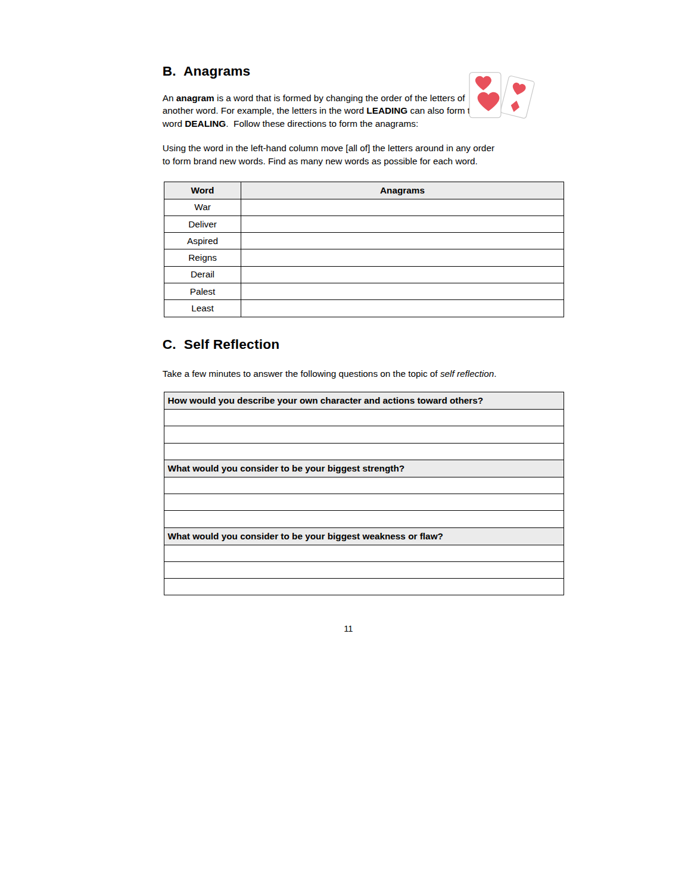B. Anagrams
An anagram is a word that is formed by changing the order of the letters of another word. For example, the letters in the word LEADING can also form the word DEALING. Follow these directions to form the anagrams:
Using the word in the left-hand column move [all of] the letters around in any order to form brand new words. Find as many new words as possible for each word.
| Word | Anagrams |
| --- | --- |
| War | |
| Deliver | |
| Aspired | |
| Reigns | |
| Derail | |
| Palest | |
| Least | |
C. Self Reflection
Take a few minutes to answer the following questions on the topic of self reflection.
| How would you describe your own character and actions toward others? |
| What would you consider to be your biggest strength? |
| What would you consider to be your biggest weakness or flaw? |
11